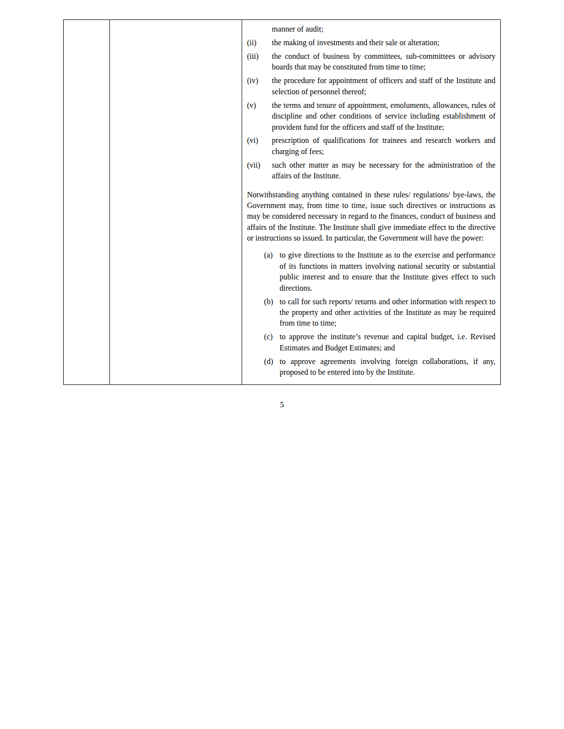| | | manner of audit; (ii) the making of investments and their sale or alteration; (iii) the conduct of business by committees, sub-committees or advisory boards that may be constituted from time to time; (iv) the procedure for appointment of officers and staff of the Institute and selection of personnel thereof; (v) the terms and tenure of appointment, emoluments, allowances, rules of discipline and other conditions of service including establishment of provident fund for the officers and staff of the Institute; (vi) prescription of qualifications for trainees and research workers and charging of fees; (vii) such other matter as may be necessary for the administration of the affairs of the Institute. Notwithstanding anything contained in these rules/ regulations/ bye-laws, the Government may, from time to time, issue such directives or instructions as may be considered necessary in regard to the finances, conduct of business and affairs of the Institute. The Institute shall give immediate effect to the directive or instructions so issued. In particular, the Government will have the power: (a) to give directions to the Institute as to the exercise and performance of its functions in matters involving national security or substantial public interest and to ensure that the Institute gives effect to such directions. (b) to call for such reports/ returns and other information with respect to the property and other activities of the Institute as may be required from time to time; (c) to approve the institute’s revenue and capital budget, i.e. Revised Estimates and Budget Estimates; and (d) to approve agreements involving foreign collaborations, if any, proposed to be entered into by the Institute. |
5